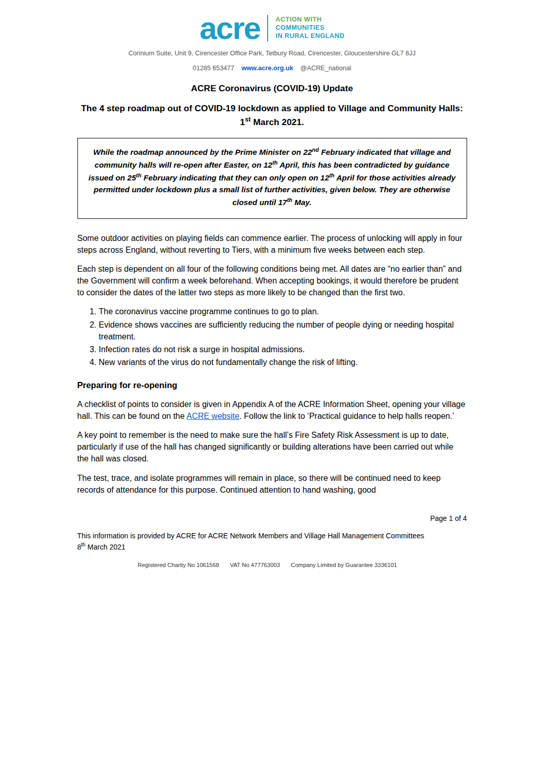acre ACTION WITH
COMMUNITIES
IN RURAL ENGLAND
Corinium Suite, Unit 9, Cirencester Office Park, Tetbury Road, Cirencester, Gloucestershire GL7 6JJ
01285 653477 www.acre.org.uk @ACRE_national
ACRE Coronavirus (COVID-19) Update
The 4 step roadmap out of COVID-19 lockdown as applied to Village and Community Halls: 1st March 2021.
While the roadmap announced by the Prime Minister on 22nd February indicated that village and community halls will re-open after Easter, on 12th April, this has been contradicted by guidance issued on 25th February indicating that they can only open on 12th April for those activities already permitted under lockdown plus a small list of further activities, given below. They are otherwise closed until 17th May.
Some outdoor activities on playing fields can commence earlier. The process of unlocking will apply in four steps across England, without reverting to Tiers, with a minimum five weeks between each step.
Each step is dependent on all four of the following conditions being met. All dates are “no earlier than” and the Government will confirm a week beforehand. When accepting bookings, it would therefore be prudent to consider the dates of the latter two steps as more likely to be changed than the first two.
The coronavirus vaccine programme continues to go to plan.
Evidence shows vaccines are sufficiently reducing the number of people dying or needing hospital treatment.
Infection rates do not risk a surge in hospital admissions.
New variants of the virus do not fundamentally change the risk of lifting.
Preparing for re-opening
A checklist of points to consider is given in Appendix A of the ACRE Information Sheet, opening your village hall. This can be found on the ACRE website. Follow the link to ‘Practical guidance to help halls reopen.’
A key point to remember is the need to make sure the hall’s Fire Safety Risk Assessment is up to date, particularly if use of the hall has changed significantly or building alterations have been carried out while the hall was closed.
The test, trace, and isolate programmes will remain in place, so there will be continued need to keep records of attendance for this purpose. Continued attention to hand washing, good
Page 1 of 4
This information is provided by ACRE for ACRE Network Members and Village Hall Management Committees
8th March 2021
Registered Charity No 1061568 VAT No 477763003 Company Limited by Guarantee 3336101